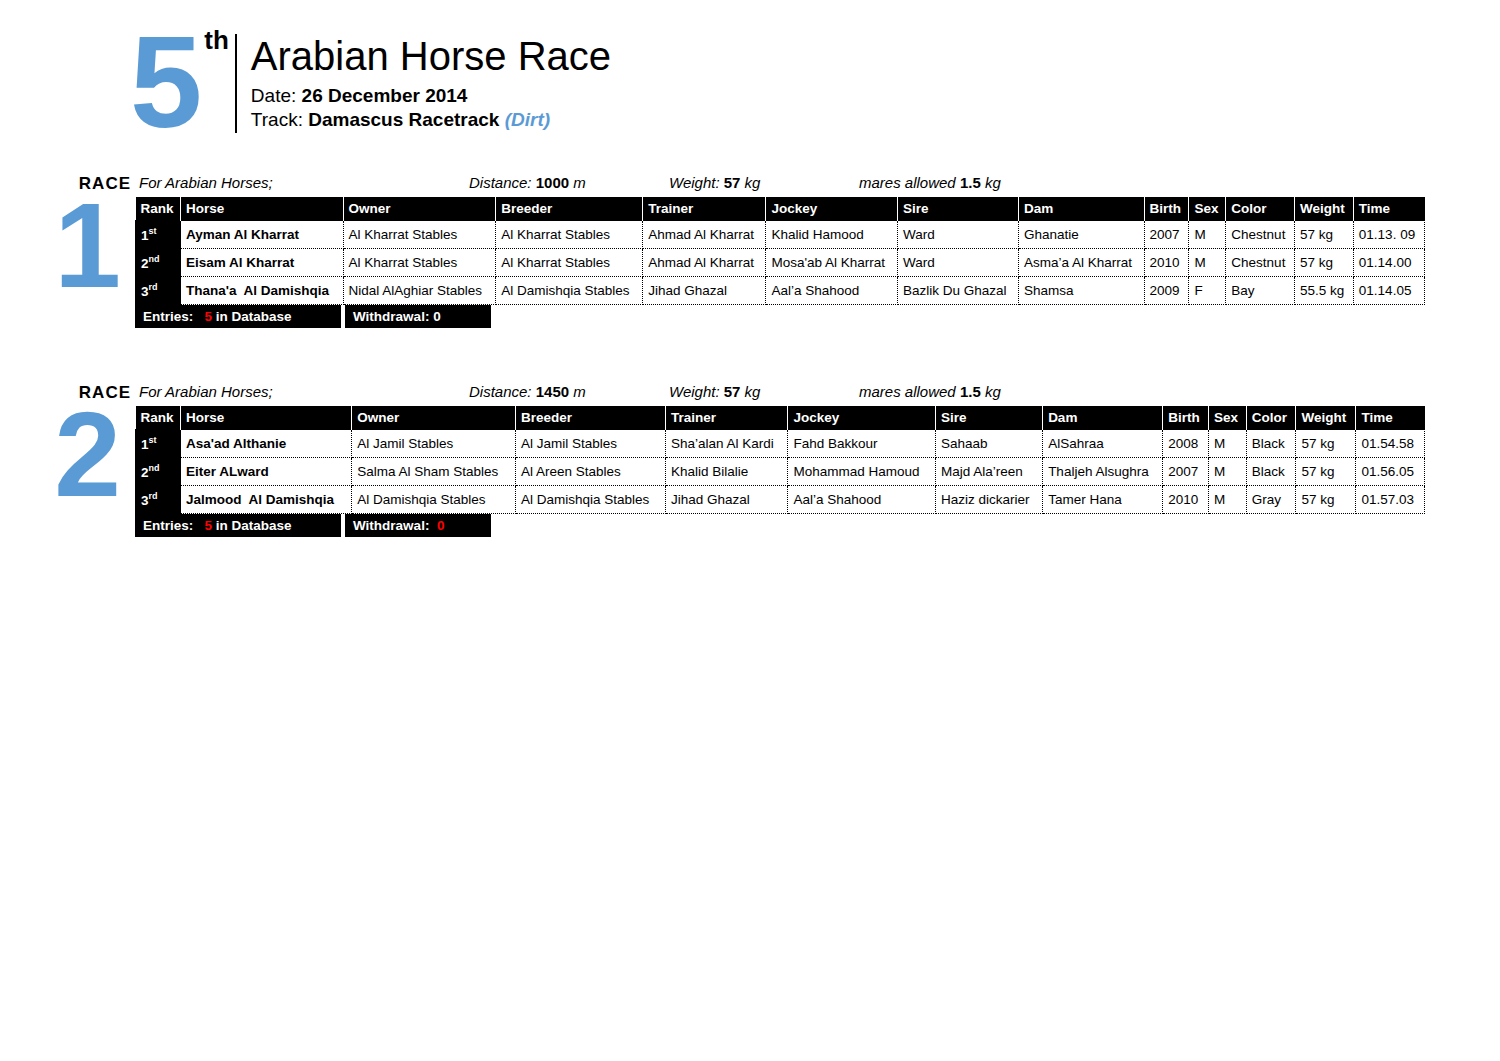5th
Arabian Horse Race
Date: 26 December 2014
Track: Damascus Racetrack (Dirt)
RACE 1
For Arabian Horses; Distance: 1000 m Weight: 57 kg mares allowed 1.5 kg
| Rank | Horse | Owner | Breeder | Trainer | Jockey | Sire | Dam | Birth | Sex | Color | Weight | Time |
| --- | --- | --- | --- | --- | --- | --- | --- | --- | --- | --- | --- | --- |
| 1 st | Ayman Al Kharrat | Al Kharrat Stables | Al Kharrat Stables | Ahmad Al Kharrat | Khalid Hamood | Ward | Ghanatie | 2007 | M | Chestnut | 57 kg | 01.13. 09 |
| 2 nd | Eisam Al Kharrat | Al Kharrat Stables | Al Kharrat Stables | Ahmad Al Kharrat | Mosa'ab Al Kharrat | Ward | Asma’a Al Kharrat | 2010 | M | Chestnut | 57 kg | 01.14.00 |
| 3 rd | Thana'a Al Damishqia | Nidal AlAghiar Stables | Al Damishqia Stables | Jihad Ghazal | Aal’a Shahood | Bazlik Du Ghazal | Shamsa | 2009 | F | Bay | 55.5 kg | 01.14.05 |
Entries: 5 in Database
Withdrawal: 0
RACE 2
For Arabian Horses; Distance: 1450 m Weight: 57 kg mares allowed 1.5 kg
| Rank | Horse | Owner | Breeder | Trainer | Jockey | Sire | Dam | Birth | Sex | Color | Weight | Time |
| --- | --- | --- | --- | --- | --- | --- | --- | --- | --- | --- | --- | --- |
| 1 st | Asa'ad Althanie | Al Jamil Stables | Al Jamil Stables | Sha’alan Al Kardi | Fahd Bakkour | Sahaab | AlSahraa | 2008 | M | Black | 57 kg | 01.54.58 |
| 2 nd | Eiter ALward | Salma Al Sham Stables | Al Areen Stables | Khalid Bilalie | Mohammad Hamoud | Majd Ala’reen | Thaljeh Alsughra | 2007 | M | Black | 57 kg | 01.56.05 |
| 3 rd | Jalmood Al Damishqia | Al Damishqia Stables | Al Damishqia Stables | Jihad Ghazal | Aal’a Shahood | Haziz dickarier | Tamer Hana | 2010 | M | Gray | 57 kg | 01.57.03 |
Entries: 5 in Database
Withdrawal: 0